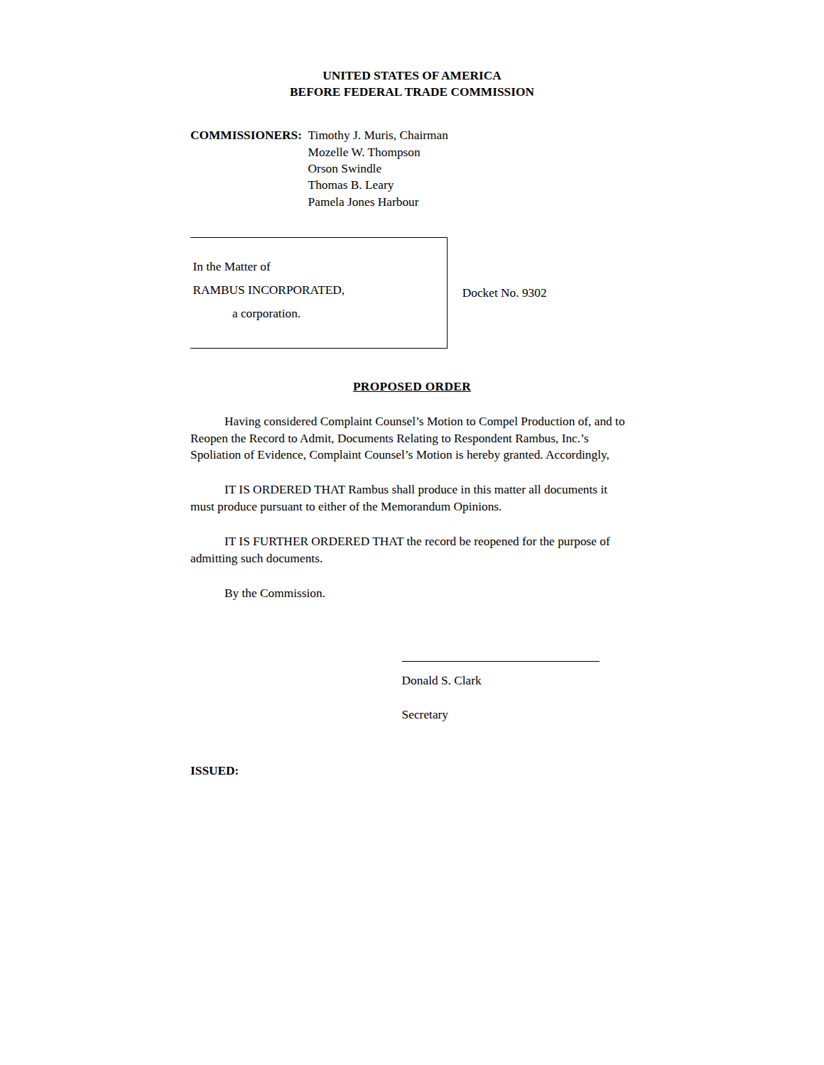UNITED STATES OF AMERICA BEFORE FEDERAL TRADE COMMISSION
COMMISSIONERS:
Timothy J. Muris, Chairman
Mozelle W. Thompson
Orson Swindle
Thomas B. Leary
Pamela Jones Harbour
In the Matter of
RAMBUS INCORPORATED,
a corporation.
Docket No. 9302
PROPOSED ORDER
Having considered Complaint Counsel’s Motion to Compel Production of, and to Reopen the Record to Admit, Documents Relating to Respondent Rambus, Inc.’s Spoliation of Evidence, Complaint Counsel’s Motion is hereby granted. Accordingly,
IT IS ORDERED THAT Rambus shall produce in this matter all documents it must produce pursuant to either of the Memorandum Opinions.
IT IS FURTHER ORDERED THAT the record be reopened for the purpose of admitting such documents.
By the Commission.
Donald S. Clark
Secretary
ISSUED: